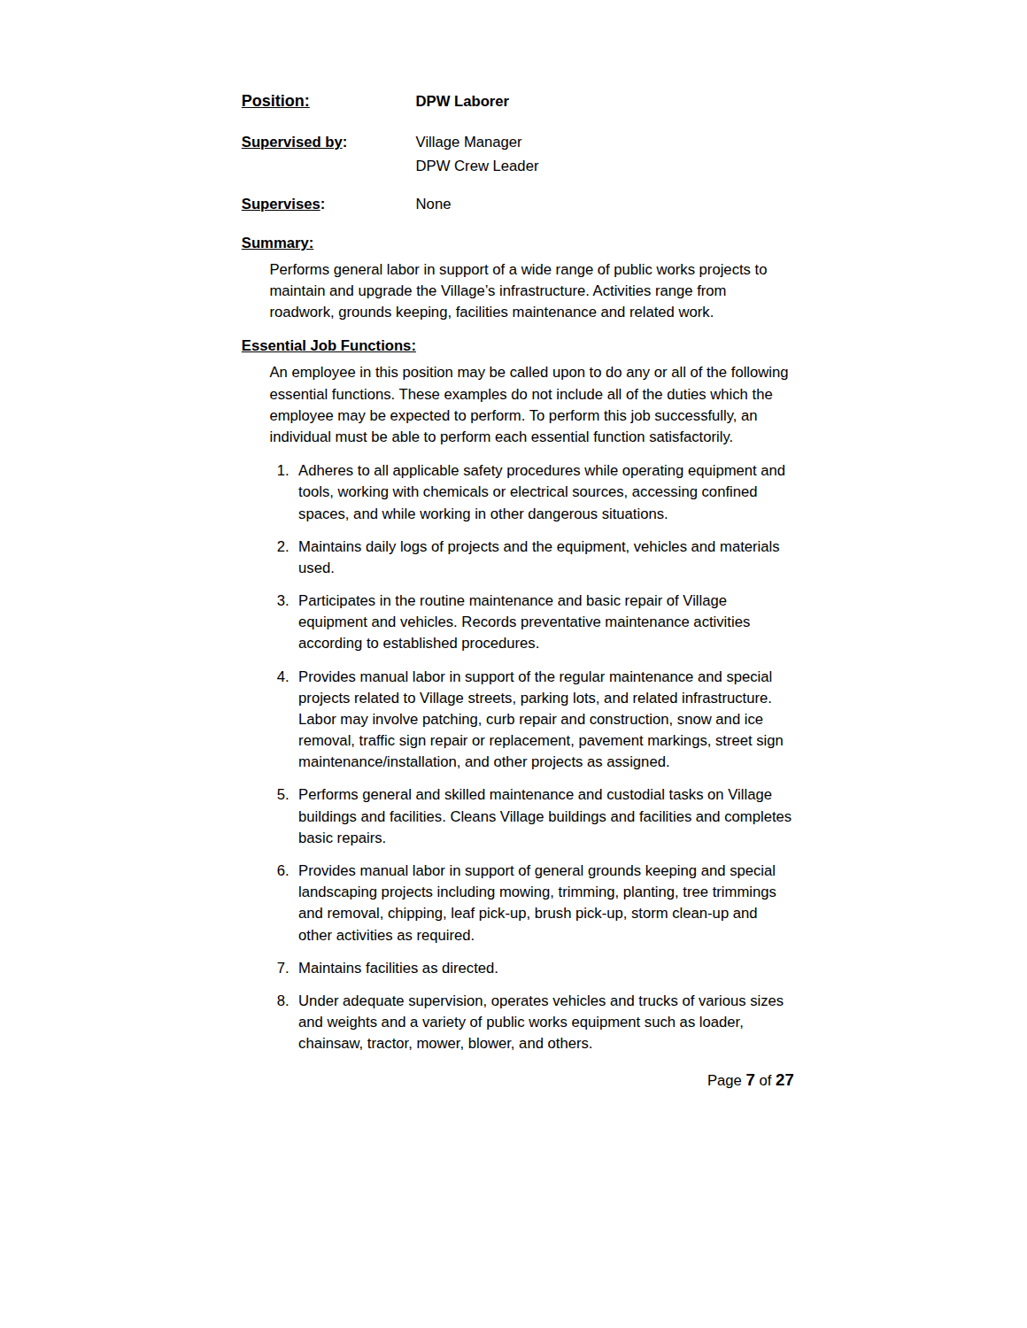Position:
DPW Laborer
Supervised by:
Village Manager
DPW Crew Leader
Supervises:
None
Summary:
Performs general labor in support of a wide range of public works projects to maintain and upgrade the Village’s infrastructure. Activities range from roadwork, grounds keeping, facilities maintenance and related work.
Essential Job Functions:
An employee in this position may be called upon to do any or all of the following essential functions. These examples do not include all of the duties which the employee may be expected to perform. To perform this job successfully, an individual must be able to perform each essential function satisfactorily.
Adheres to all applicable safety procedures while operating equipment and tools, working with chemicals or electrical sources, accessing confined spaces, and while working in other dangerous situations.
Maintains daily logs of projects and the equipment, vehicles and materials used.
Participates in the routine maintenance and basic repair of Village equipment and vehicles. Records preventative maintenance activities according to established procedures.
Provides manual labor in support of the regular maintenance and special projects related to Village streets, parking lots, and related infrastructure. Labor may involve patching, curb repair and construction, snow and ice removal, traffic sign repair or replacement, pavement markings, street sign maintenance/installation, and other projects as assigned.
Performs general and skilled maintenance and custodial tasks on Village buildings and facilities. Cleans Village buildings and facilities and completes basic repairs.
Provides manual labor in support of general grounds keeping and special landscaping projects including mowing, trimming, planting, tree trimmings and removal, chipping, leaf pick-up, brush pick-up, storm clean-up and other activities as required.
Maintains facilities as directed.
Under adequate supervision, operates vehicles and trucks of various sizes and weights and a variety of public works equipment such as loader, chainsaw, tractor, mower, blower, and others.
Page 7 of 27